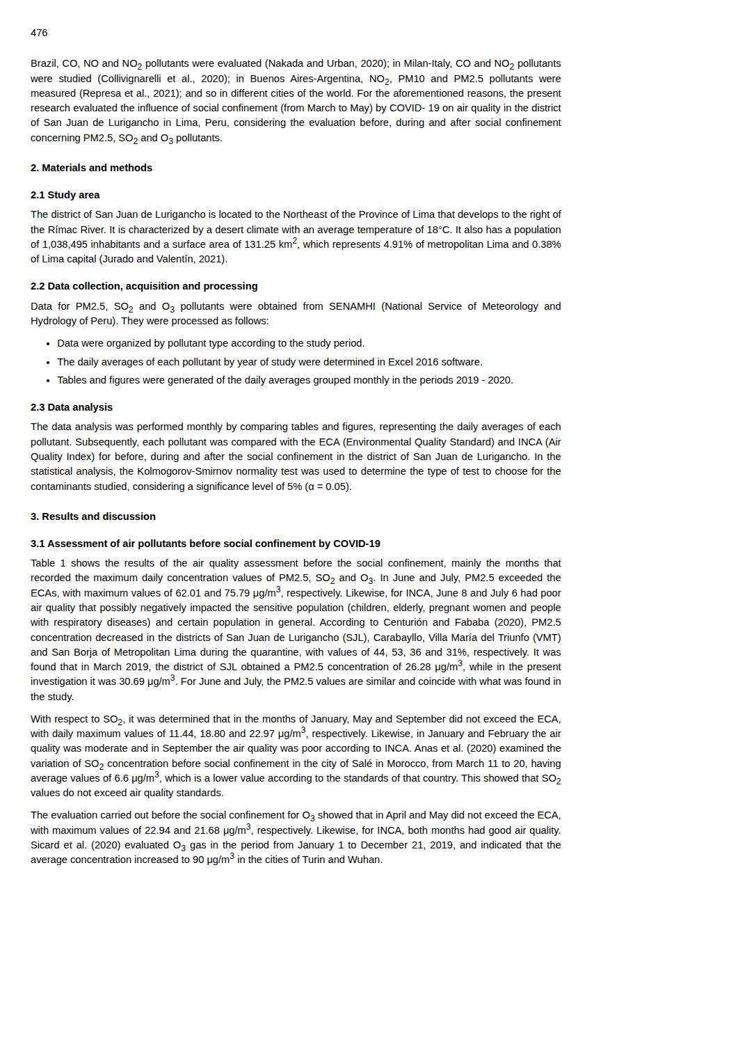476
Brazil, CO, NO and NO2 pollutants were evaluated (Nakada and Urban, 2020); in Milan-Italy, CO and NO2 pollutants were studied (Collivignarelli et al., 2020); in Buenos Aires-Argentina, NO2, PM10 and PM2.5 pollutants were measured (Represa et al., 2021); and so in different cities of the world. For the aforementioned reasons, the present research evaluated the influence of social confinement (from March to May) by COVID- 19 on air quality in the district of San Juan de Lurigancho in Lima, Peru, considering the evaluation before, during and after social confinement concerning PM2.5, SO2 and O3 pollutants.
2. Materials and methods
2.1 Study area
The district of San Juan de Lurigancho is located to the Northeast of the Province of Lima that develops to the right of the Rímac River. It is characterized by a desert climate with an average temperature of 18°C. It also has a population of 1,038,495 inhabitants and a surface area of 131.25 km2, which represents 4.91% of metropolitan Lima and 0.38% of Lima capital (Jurado and Valentín, 2021).
2.2 Data collection, acquisition and processing
Data for PM2.5, SO2 and O3 pollutants were obtained from SENAMHI (National Service of Meteorology and Hydrology of Peru). They were processed as follows:
Data were organized by pollutant type according to the study period.
The daily averages of each pollutant by year of study were determined in Excel 2016 software.
Tables and figures were generated of the daily averages grouped monthly in the periods 2019 - 2020.
2.3 Data analysis
The data analysis was performed monthly by comparing tables and figures, representing the daily averages of each pollutant. Subsequently, each pollutant was compared with the ECA (Environmental Quality Standard) and INCA (Air Quality Index) for before, during and after the social confinement in the district of San Juan de Lurigancho. In the statistical analysis, the Kolmogorov-Smirnov normality test was used to determine the type of test to choose for the contaminants studied, considering a significance level of 5% (α = 0.05).
3. Results and discussion
3.1 Assessment of air pollutants before social confinement by COVID-19
Table 1 shows the results of the air quality assessment before the social confinement, mainly the months that recorded the maximum daily concentration values of PM2.5, SO2 and O3. In June and July, PM2.5 exceeded the ECAs, with maximum values of 62.01 and 75.79 μg/m3, respectively. Likewise, for INCA, June 8 and July 6 had poor air quality that possibly negatively impacted the sensitive population (children, elderly, pregnant women and people with respiratory diseases) and certain population in general. According to Centurión and Fababa (2020), PM2.5 concentration decreased in the districts of San Juan de Lurigancho (SJL), Carabayllo, Villa María del Triunfo (VMT) and San Borja of Metropolitan Lima during the quarantine, with values of 44, 53, 36 and 31%, respectively. It was found that in March 2019, the district of SJL obtained a PM2.5 concentration of 26.28 μg/m3, while in the present investigation it was 30.69 μg/m3. For June and July, the PM2.5 values are similar and coincide with what was found in the study.
With respect to SO2, it was determined that in the months of January, May and September did not exceed the ECA, with daily maximum values of 11.44, 18.80 and 22.97 μg/m3, respectively. Likewise, in January and February the air quality was moderate and in September the air quality was poor according to INCA. Anas et al. (2020) examined the variation of SO2 concentration before social confinement in the city of Salé in Morocco, from March 11 to 20, having average values of 6.6 μg/m3, which is a lower value according to the standards of that country. This showed that SO2 values do not exceed air quality standards.
The evaluation carried out before the social confinement for O3 showed that in April and May did not exceed the ECA, with maximum values of 22.94 and 21.68 μg/m3, respectively. Likewise, for INCA, both months had good air quality. Sicard et al. (2020) evaluated O3 gas in the period from January 1 to December 21, 2019, and indicated that the average concentration increased to 90 μg/m3 in the cities of Turin and Wuhan.